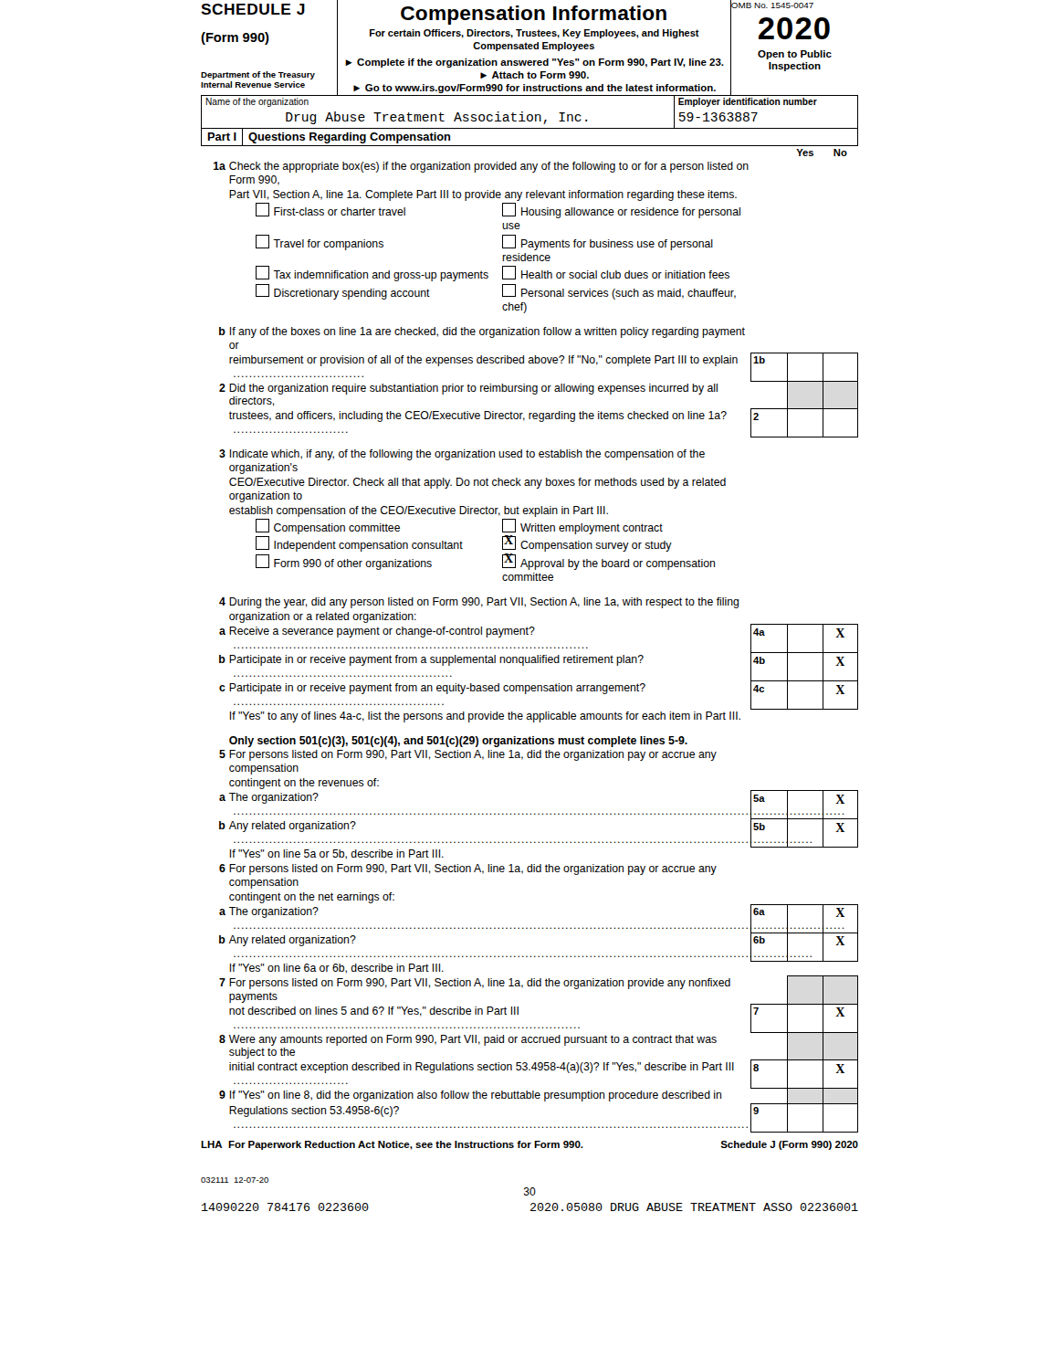| SCHEDULE J (Form 990) Department of the Treasury Internal Revenue Service | Compensation Information For certain Officers, Directors, Trustees, Key Employees, and Highest Compensated Employees ► Complete if the organization answered "Yes" on Form 990, Part IV, line 23. ► Attach to Form 990. ► Go to www.irs.gov/Form990 for instructions and the latest information. | OMB No. 1545-0047 2020 Open to Public Inspection |
| Name of the organization Drug Abuse Treatment Association, Inc. | Employer identification number 59-1363887 |
Part I
Questions Regarding Compensation
| | | | Yes | No |
| 1a | Check the appropriate box(es) if the organization provided any of the following to or for a person listed on Form 990, | | | |
| | Part VII, Section A, line 1a. Complete Part III to provide any relevant information regarding these items. | | | |
| | First-class or charter travel Housing allowance or residence for personal use | | | |
| | Travel for companions Payments for business use of personal residence | | | |
| | Tax indemnification and gross-up payments Health or social club dues or initiation fees | | | |
| | Discretionary spending account Personal services (such as maid, chauffeur, chef) | | | |
| b | If any of the boxes on line 1a are checked, did the organization follow a written policy regarding payment or | | | |
| | reimbursement or provision of all of the expenses described above? If "No," complete Part III to explain ................................. | 1b | | |
| 2 | Did the organization require substantiation prior to reimbursing or allowing expenses incurred by all directors, | | | |
| | trustees, and officers, including the CEO/Executive Director, regarding the items checked on line 1a? ............................. | 2 | | |
| 3 | Indicate which, if any, of the following the organization used to establish the compensation of the organization's | | | |
| | CEO/Executive Director. Check all that apply. Do not check any boxes for methods used by a related organization to | | | |
| | establish compensation of the CEO/Executive Director, but explain in Part III. | | | |
| | Compensation committee Written employment contract | | | |
| | Independent compensation consultant Compensation survey or study | | | |
| | Form 990 of other organizations Approval by the board or compensation committee | | | |
| 4 | During the year, did any person listed on Form 990, Part VII, Section A, line 1a, with respect to the filing | | | |
| | organization or a related organization: | | | |
| a | Receive a severance payment or change-of-control payment? ......................................................................................... | 4a | | X |
| b | Participate in or receive payment from a supplemental nonqualified retirement plan? ....................................................... | 4b | | X |
| c | Participate in or receive payment from an equity-based compensation arrangement? ..................................................... | 4c | | X |
| | If "Yes" to any of lines 4a-c, list the persons and provide the applicable amounts for each item in Part III. | | | |
| | Only section 501(c)(3), 501(c)(4), and 501(c)(29) organizations must complete lines 5-9. | | | |
| 5 | For persons listed on Form 990, Part VII, Section A, line 1a, did the organization pay or accrue any compensation | | | |
| | contingent on the revenues of: | | | |
| a | The organization? ......................................................................................................................................................... | 5a | | X |
| b | Any related organization? ................................................................................................................................................. | 5b | | X |
| | If "Yes" on line 5a or 5b, describe in Part III. | | | |
| 6 | For persons listed on Form 990, Part VII, Section A, line 1a, did the organization pay or accrue any compensation | | | |
| | contingent on the net earnings of: | | | |
| a | The organization? ......................................................................................................................................................... | 6a | | X |
| b | Any related organization? ................................................................................................................................................. | 6b | | X |
| | If "Yes" on line 6a or 6b, describe in Part III. | | | |
| 7 | For persons listed on Form 990, Part VII, Section A, line 1a, did the organization provide any nonfixed payments | | | |
| | not described on lines 5 and 6? If "Yes," describe in Part III ....................................................................................... | 7 | | X |
| 8 | Were any amounts reported on Form 990, Part VII, paid or accrued pursuant to a contract that was subject to the | | | |
| | initial contract exception described in Regulations section 53.4958-4(a)(3)? If "Yes," describe in Part III ............................. | 8 | | X |
| 9 | If "Yes" on line 8, did the organization also follow the rebuttable presumption procedure described in | | | |
| | Regulations section 53.4958-6(c)? ................................................................................................................................. | 9 | | |
LHA For Paperwork Reduction Act Notice, see the Instructions for Form 990.
Schedule J (Form 990) 2020
032111 12-07-20
30
14090220 784176 0223600
2020.05080 DRUG ABUSE TREATMENT ASSO 02236001